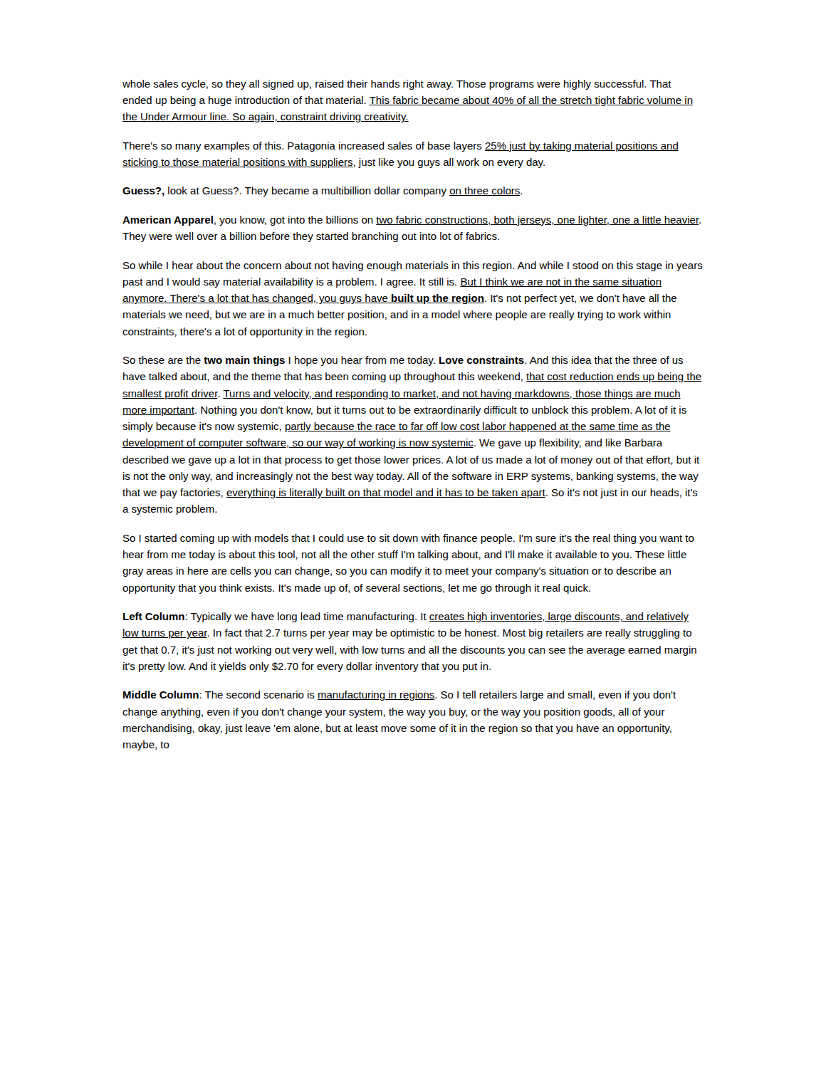whole sales cycle, so they all signed up, raised their hands right away. Those programs were highly successful. That ended up being a huge introduction of that material. This fabric became about 40% of all the stretch tight fabric volume in the Under Armour line. So again, constraint driving creativity.
There's so many examples of this. Patagonia increased sales of base layers 25% just by taking material positions and sticking to those material positions with suppliers, just like you guys all work on every day.
Guess?, look at Guess?. They became a multibillion dollar company on three colors.
American Apparel, you know, got into the billions on two fabric constructions, both jerseys, one lighter, one a little heavier. They were well over a billion before they started branching out into lot of fabrics.
So while I hear about the concern about not having enough materials in this region. And while I stood on this stage in years past and I would say material availability is a problem. I agree. It still is. But I think we are not in the same situation anymore. There's a lot that has changed, you guys have built up the region. It's not perfect yet, we don't have all the materials we need, but we are in a much better position, and in a model where people are really trying to work within constraints, there's a lot of opportunity in the region.
So these are the two main things I hope you hear from me today. Love constraints. And this idea that the three of us have talked about, and the theme that has been coming up throughout this weekend, that cost reduction ends up being the smallest profit driver. Turns and velocity, and responding to market, and not having markdowns, those things are much more important. Nothing you don't know, but it turns out to be extraordinarily difficult to unblock this problem. A lot of it is simply because it's now systemic, partly because the race to far off low cost labor happened at the same time as the development of computer software, so our way of working is now systemic. We gave up flexibility, and like Barbara described we gave up a lot in that process to get those lower prices. A lot of us made a lot of money out of that effort, but it is not the only way, and increasingly not the best way today. All of the software in ERP systems, banking systems, the way that we pay factories, everything is literally built on that model and it has to be taken apart. So it's not just in our heads, it's a systemic problem.
So I started coming up with models that I could use to sit down with finance people. I'm sure it's the real thing you want to hear from me today is about this tool, not all the other stuff I'm talking about, and I'll make it available to you. These little gray areas in here are cells you can change, so you can modify it to meet your company's situation or to describe an opportunity that you think exists. It's made up of, of several sections, let me go through it real quick.
Left Column: Typically we have long lead time manufacturing. It creates high inventories, large discounts, and relatively low turns per year. In fact that 2.7 turns per year may be optimistic to be honest. Most big retailers are really struggling to get that 0.7, it's just not working out very well, with low turns and all the discounts you can see the average earned margin it's pretty low. And it yields only $2.70 for every dollar inventory that you put in.
Middle Column: The second scenario is manufacturing in regions. So I tell retailers large and small, even if you don't change anything, even if you don't change your system, the way you buy, or the way you position goods, all of your merchandising, okay, just leave 'em alone, but at least move some of it in the region so that you have an opportunity, maybe, to